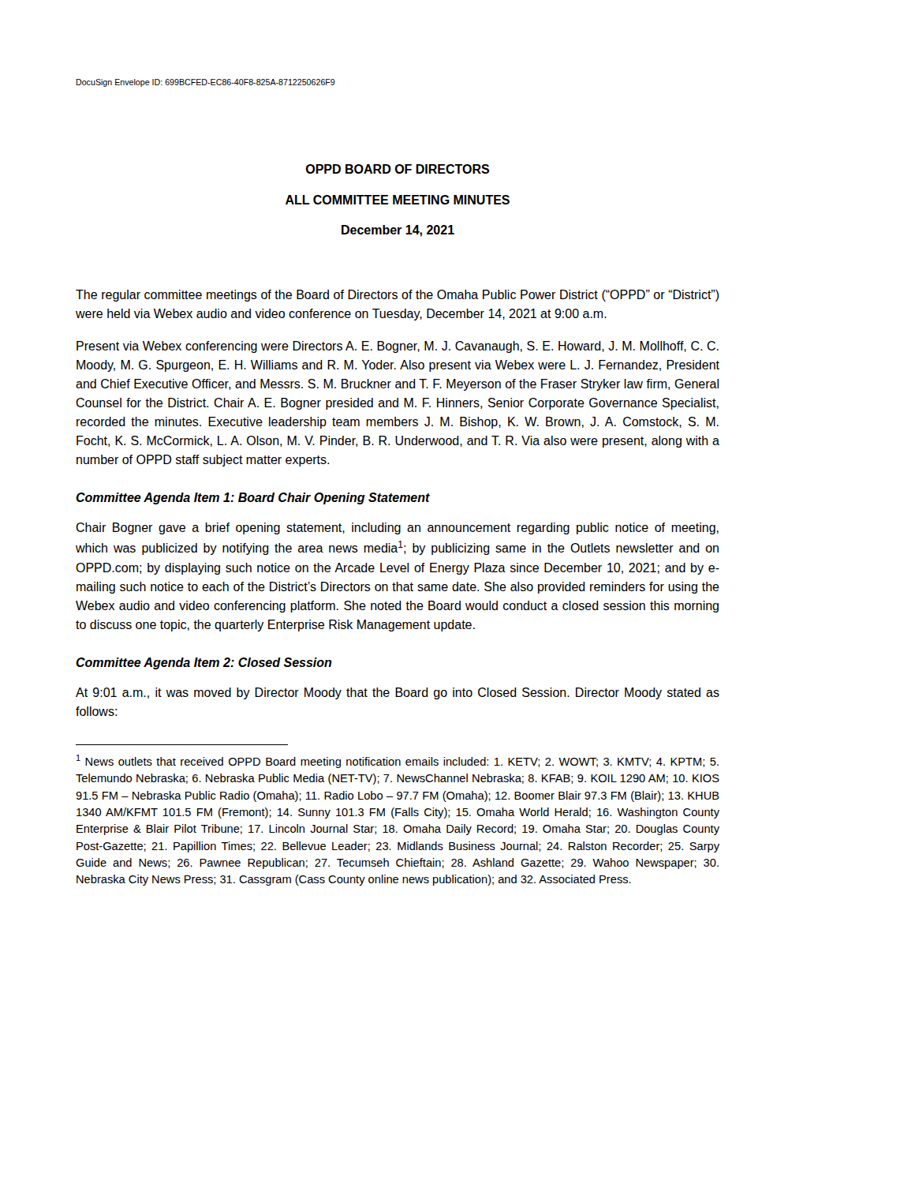DocuSign Envelope ID: 699BCFED-EC86-40F8-825A-8712250626F9
OPPD BOARD OF DIRECTORS
ALL COMMITTEE MEETING MINUTES
December 14, 2021
The regular committee meetings of the Board of Directors of the Omaha Public Power District (“OPPD” or “District”) were held via Webex audio and video conference on Tuesday, December 14, 2021 at 9:00 a.m.
Present via Webex conferencing were Directors A. E. Bogner, M. J. Cavanaugh, S. E. Howard, J. M. Mollhoff, C. C. Moody, M. G. Spurgeon, E. H. Williams and R. M. Yoder. Also present via Webex were L. J. Fernandez, President and Chief Executive Officer, and Messrs. S. M. Bruckner and T. F. Meyerson of the Fraser Stryker law firm, General Counsel for the District. Chair A. E. Bogner presided and M. F. Hinners, Senior Corporate Governance Specialist, recorded the minutes. Executive leadership team members J. M. Bishop, K. W. Brown, J. A. Comstock, S. M. Focht, K. S. McCormick, L. A. Olson, M. V. Pinder, B. R. Underwood, and T. R. Via also were present, along with a number of OPPD staff subject matter experts.
Committee Agenda Item 1: Board Chair Opening Statement
Chair Bogner gave a brief opening statement, including an announcement regarding public notice of meeting, which was publicized by notifying the area news media1; by publicizing same in the Outlets newsletter and on OPPD.com; by displaying such notice on the Arcade Level of Energy Plaza since December 10, 2021; and by e-mailing such notice to each of the District’s Directors on that same date. She also provided reminders for using the Webex audio and video conferencing platform. She noted the Board would conduct a closed session this morning to discuss one topic, the quarterly Enterprise Risk Management update.
Committee Agenda Item 2: Closed Session
At 9:01 a.m., it was moved by Director Moody that the Board go into Closed Session. Director Moody stated as follows:
1 News outlets that received OPPD Board meeting notification emails included: 1. KETV; 2. WOWT; 3. KMTV; 4. KPTM; 5. Telemundo Nebraska; 6. Nebraska Public Media (NET-TV); 7. NewsChannel Nebraska; 8. KFAB; 9. KOIL 1290 AM; 10. KIOS 91.5 FM – Nebraska Public Radio (Omaha); 11. Radio Lobo – 97.7 FM (Omaha); 12. Boomer Blair 97.3 FM (Blair); 13. KHUB 1340 AM/KFMT 101.5 FM (Fremont); 14. Sunny 101.3 FM (Falls City); 15. Omaha World Herald; 16. Washington County Enterprise & Blair Pilot Tribune; 17. Lincoln Journal Star; 18. Omaha Daily Record; 19. Omaha Star; 20. Douglas County Post-Gazette; 21. Papillion Times; 22. Bellevue Leader; 23. Midlands Business Journal; 24. Ralston Recorder; 25. Sarpy Guide and News; 26. Pawnee Republican; 27. Tecumseh Chieftain; 28. Ashland Gazette; 29. Wahoo Newspaper; 30. Nebraska City News Press; 31. Cassgram (Cass County online news publication); and 32. Associated Press.